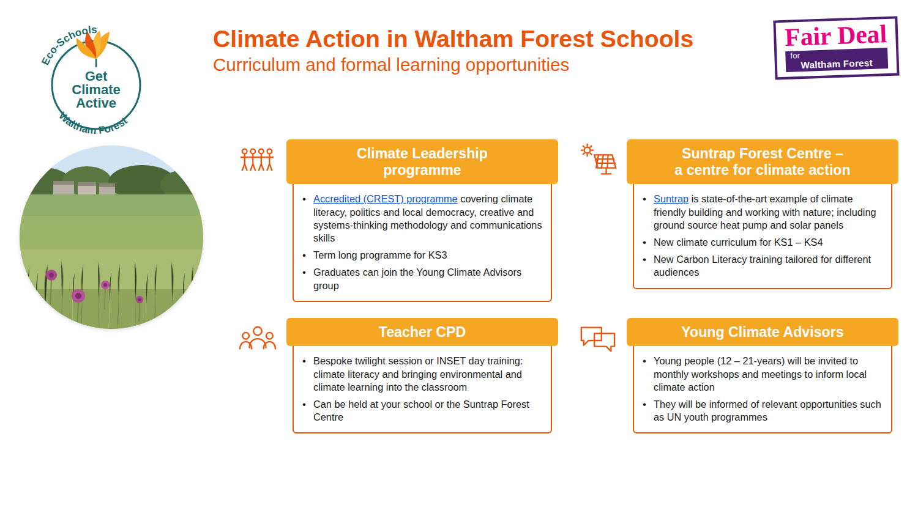Get Climate Active Eco-Schools Waltham Forest
Climate Action in Waltham Forest Schools
Curriculum and formal learning opportunities
Fair Deal
for Waltham Forest
Climate Leadership
programme
Accredited (CREST) programme covering climate literacy, politics and local democracy, creative and systems-thinking methodology and communications skills
Term long programme for KS3
Graduates can join the Young Climate Advisors group
Suntrap Forest Centre –
a centre for climate action
Suntrap is state-of-the-art example of climate friendly building and working with nature; including ground source heat pump and solar panels
New climate curriculum for KS1 – KS4
New Carbon Literacy training tailored for different audiences
Teacher CPD
Bespoke twilight session or INSET day training: climate literacy and bringing environmental and climate learning into the classroom
Can be held at your school or the Suntrap Forest Centre
Young Climate Advisors
Young people (12 – 21-years) will be invited to monthly workshops and meetings to inform local climate action
They will be informed of relevant opportunities such as UN youth programmes